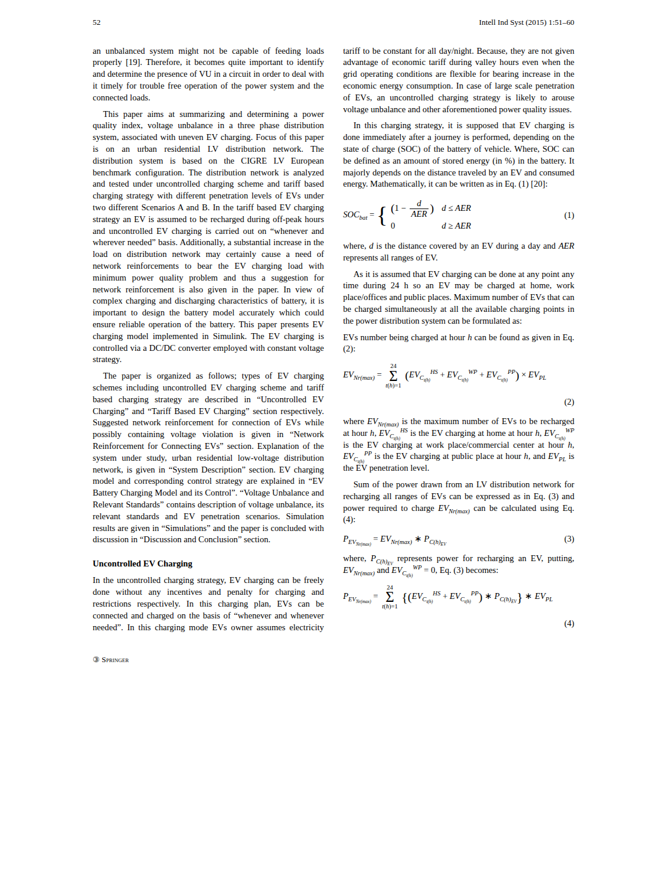52 Intell Ind Syst (2015) 1:51–60
an unbalanced system might not be capable of feeding loads properly [19]. Therefore, it becomes quite important to identify and determine the presence of VU in a circuit in order to deal with it timely for trouble free operation of the power system and the connected loads.
This paper aims at summarizing and determining a power quality index, voltage unbalance in a three phase distribution system, associated with uneven EV charging. Focus of this paper is on an urban residential LV distribution network. The distribution system is based on the CIGRE LV European benchmark configuration. The distribution network is analyzed and tested under uncontrolled charging scheme and tariff based charging strategy with different penetration levels of EVs under two different Scenarios A and B. In the tariff based EV charging strategy an EV is assumed to be recharged during off-peak hours and uncontrolled EV charging is carried out on “whenever and wherever needed” basis. Additionally, a substantial increase in the load on distribution network may certainly cause a need of network reinforcements to bear the EV charging load with minimum power quality problem and thus a suggestion for network reinforcement is also given in the paper. In view of complex charging and discharging characteristics of battery, it is important to design the battery model accurately which could ensure reliable operation of the battery. This paper presents EV charging model implemented in Simulink. The EV charging is controlled via a DC/DC converter employed with constant voltage strategy.
The paper is organized as follows; types of EV charging schemes including uncontrolled EV charging scheme and tariff based charging strategy are described in “Uncontrolled EV Charging” and “Tariff Based EV Charging” section respectively. Suggested network reinforcement for connection of EVs while possibly containing voltage violation is given in “Network Reinforcement for Connecting EVs” section. Explanation of the system under study, urban residential low-voltage distribution network, is given in “System Description” section. EV charging model and corresponding control strategy are explained in “EV Battery Charging Model and its Control”. “Voltage Unbalance and Relevant Standards” contains description of voltage unbalance, its relevant standards and EV penetration scenarios. Simulation results are given in “Simulations” and the paper is concluded with discussion in “Discussion and Conclusion” section.
Uncontrolled EV Charging
In the uncontrolled charging strategy, EV charging can be freely done without any incentives and penalty for charging and restrictions respectively. In this charging plan, EVs can be connected and charged on the basis of “whenever and whenever needed”. In this charging mode EVs owner assumes electricity tariff to be constant for all day/night. Because, they are not given advantage of economic tariff during valley hours even when the grid operating conditions are flexible for bearing increase in the economic energy consumption. In case of large scale penetration of EVs, an uncontrolled charging strategy is likely to arouse voltage unbalance and other aforementioned power quality issues.
In this charging strategy, it is supposed that EV charging is done immediately after a journey is performed, depending on the state of charge (SOC) of the battery of vehicle. Where, SOC can be defined as an amount of stored energy (in %) in the battery. It majorly depends on the distance traveled by an EV and consumed energy. Mathematically, it can be written as in Eq. (1) [20]:
SOCbat = {
| ( 1 − d AER ) | d ≤ AER |
| 0 | d ≥ AER |
(1)
where, d is the distance covered by an EV during a day and AER represents all ranges of EV.
As it is assumed that EV charging can be done at any point any time during 24 h so an EV may be charged at home, work place/offices and public places. Maximum number of EVs that can be charged simultaneously at all the available charging points in the power distribution system can be formulated as:
EVs number being charged at hour h can be found as given in Eq. (2):
EVNr(max) = 24 Σ t(h)=1 (EVCt(h)HS + EVCt(h)WP + EVCt(h)PP) × EVPL
(2)
where EVNr(max) is the maximum number of EVs to be recharged at hour h, EVCt(h)HS is the EV charging at home at hour h, EVCt(h)WP is the EV charging at work place/commercial center at hour h, EVCt(h)PP is the EV charging at public place at hour h, and EVPL is the EV penetration level.
Sum of the power drawn from an LV distribution network for recharging all ranges of EVs can be expressed as in Eq. (3) and power required to charge EVNr(max) can be calculated using Eq. (4):
PEVNr(max) = EVNr(max) ∗ PC(h)EV
(3)
where, PC(h)EV represents power for recharging an EV, putting, EVNr(max) and EVCt(h)WP = 0, Eq. (3) becomes:
PEVNr(max) = 24 Σ t(h)=1 {(EVCt(h)HS + EVCt(h)PP) ∗ PC(h)EV} ∗ EVPL
(4)
③ Springer